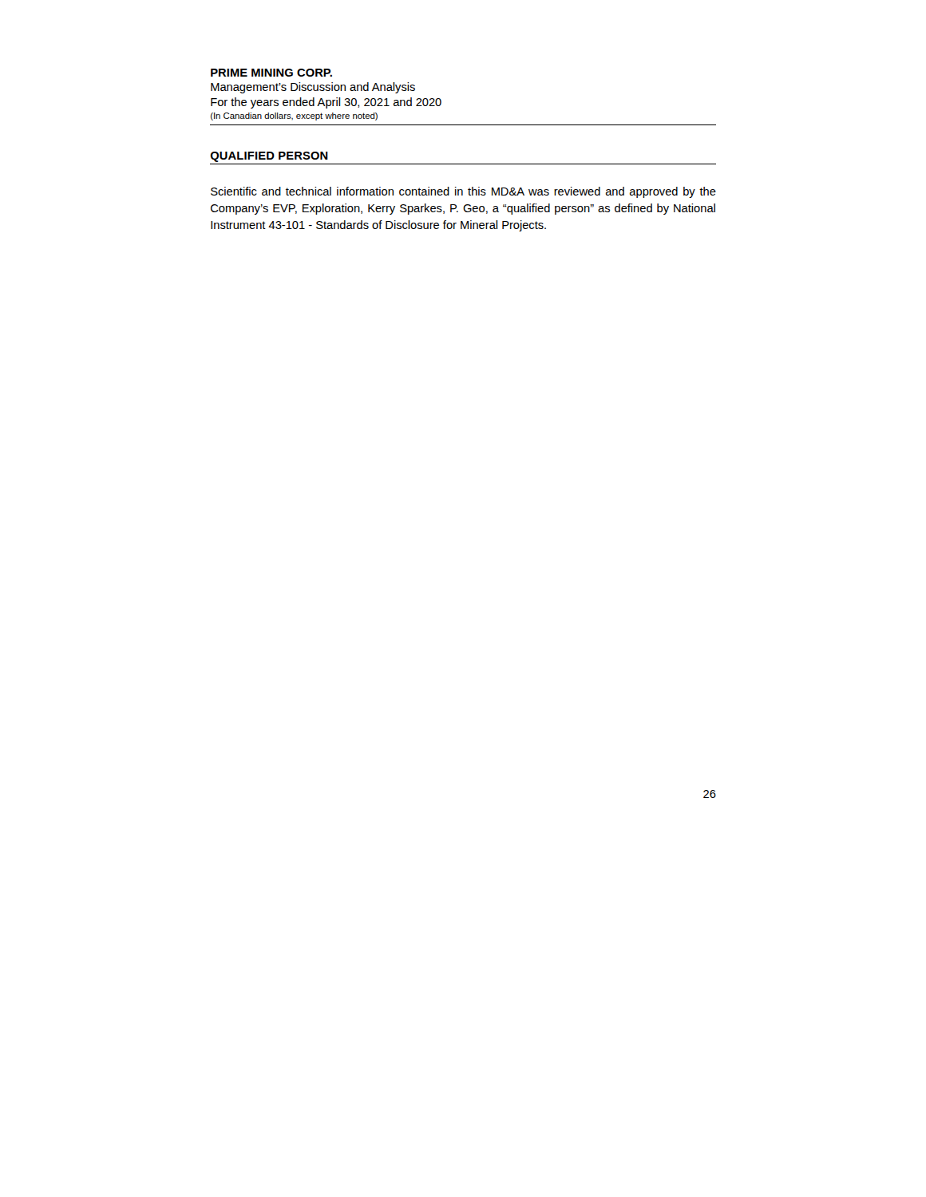PRIME MINING CORP.
Management’s Discussion and Analysis
For the years ended April 30, 2021 and 2020
(In Canadian dollars, except where noted)
QUALIFIED PERSON
Scientific and technical information contained in this MD&A was reviewed and approved by the Company’s EVP, Exploration, Kerry Sparkes, P. Geo, a “qualified person” as defined by National Instrument 43-101 - Standards of Disclosure for Mineral Projects.
26